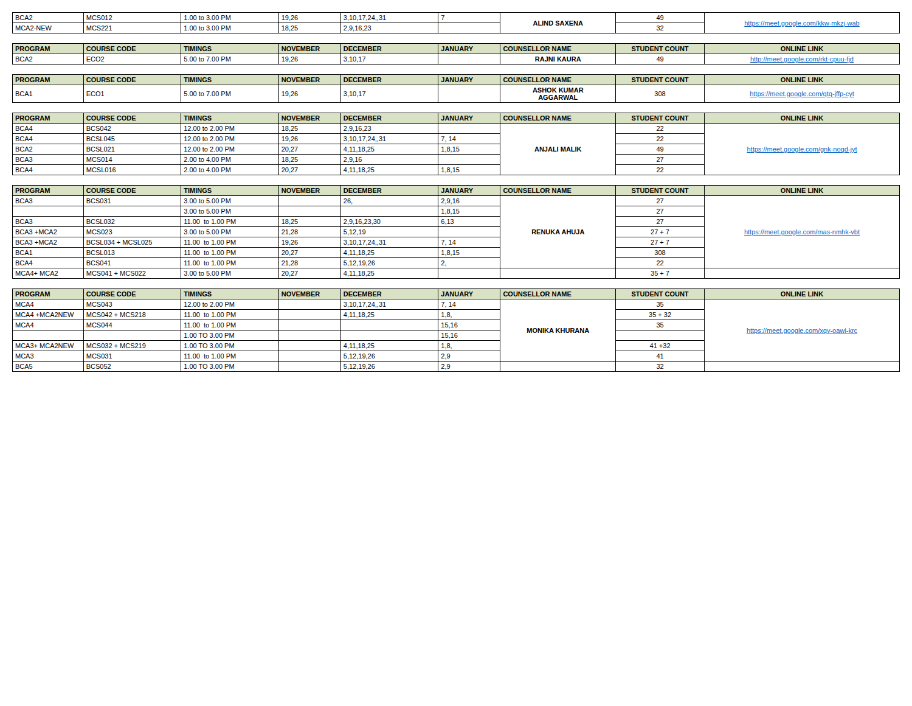| BCA2 | MCS012 | 1.00 to 3.00 PM | 19,26 | 3,10,17,24,,31 | 7 | ALIND SAXENA | 49 | https://meet.google.com/kkw-mkzj-wab |
| MCA2-NEW | MCS221 | 1.00 to 3.00 PM | 18,25 | 2,9,16,23 | | 32 |
| PROGRAM | COURSE CODE | TIMINGS | NOVEMBER | DECEMBER | JANUARY | COUNSELLOR NAME | STUDENT COUNT | ONLINE LINK |
| BCA2 | ECO2 | 5.00 to 7.00 PM | 19,26 | 3,10,17 | | RAJNI KAURA | 49 | http://meet.google.com/rkt-cpuu-fjd |
| PROGRAM | COURSE CODE | TIMINGS | NOVEMBER | DECEMBER | JANUARY | COUNSELLOR NAME | STUDENT COUNT | ONLINE LINK |
| BCA1 | ECO1 | 5.00 to 7.00 PM | 19,26 | 3,10,17 | | ASHOK KUMAR AGGARWAL | 308 | https://meet.google.com/qtq-jffp-cyt |
| PROGRAM | COURSE CODE | TIMINGS | NOVEMBER | DECEMBER | JANUARY | COUNSELLOR NAME | STUDENT COUNT | ONLINE LINK |
| BCA4 | BCS042 | 12.00 to 2.00 PM | 18,25 | 2,9,16,23 | | ANJALI MALIK | 22 | https://meet.google.com/gnk-noqd-jyt |
| BCA4 | BCSL045 | 12.00 to 2.00 PM | 19,26 | 3,10,17,24,,31 | 7, 14 | 22 |
| BCA2 | BCSL021 | 12.00 to 2.00 PM | 20,27 | 4,11,18,25 | 1,8,15 | 49 |
| BCA3 | MCS014 | 2.00 to 4.00 PM | 18,25 | 2,9,16 | | 27 |
| BCA4 | MCSL016 | 2.00 to 4.00 PM | 20,27 | 4,11,18,25 | 1,8,15 | 22 |
| PROGRAM | COURSE CODE | TIMINGS | NOVEMBER | DECEMBER | JANUARY | COUNSELLOR NAME | STUDENT COUNT | ONLINE LINK |
| BCA3 | BCS031 | 3.00 to 5.00 PM | | 26, | 2,9,16 | RENUKA AHUJA | 27 | https://meet.google.com/mas-nmhk-vbt |
| | | 3.00 to 5.00 PM | | | 1,8,15 | 27 |
| BCA3 | BCSL032 | 11.00 to 1.00 PM | 18,25 | 2,9,16,23,30 | 6,13 | 27 |
| BCA3 +MCA2 | MCS023 | 3.00 to 5.00 PM | 21,28 | 5,12,19 | | 27 + 7 |
| BCA3 +MCA2 | BCSL034 + MCSL025 | 11.00 to 1.00 PM | 19,26 | 3,10,17,24,,31 | 7, 14 | 27 + 7 |
| BCA1 | BCSL013 | 11.00 to 1.00 PM | 20,27 | 4,11,18,25 | 1,8,15 | 308 |
| BCA4 | BCS041 | 11.00 to 1.00 PM | 21,28 | 5,12,19,26 | 2, | 22 |
| MCA4+ MCA2 | MCS041 + MCS022 | 3.00 to 5.00 PM | 20,27 | 4,11,18,25 | | | 35 + 7 | |
| PROGRAM | COURSE CODE | TIMINGS | NOVEMBER | DECEMBER | JANUARY | COUNSELLOR NAME | STUDENT COUNT | ONLINE LINK |
| MCA4 | MCS043 | 12.00 to 2.00 PM | | 3,10,17,24,,31 | 7, 14 | MONIKA KHURANA | 35 | https://meet.google.com/xqy-oawi-krc |
| MCA4 +MCA2NEW | MCS042 + MCS218 | 11.00 to 1.00 PM | | 4,11,18,25 | 1,8, | 35 + 32 |
| MCA4 | MCS044 | 11.00 to 1.00 PM | | | 15,16 | 35 |
| | | 1.00 TO 3.00 PM | | | 15,16 | |
| MCA3+ MCA2NEW | MCS032 + MCS219 | 1.00 TO 3.00 PM | | 4,11,18,25 | 1,8, | 41 +32 |
| MCA3 | MCS031 | 11.00 to 1.00 PM | | 5,12,19,26 | 2,9 | 41 |
| BCA5 | BCS052 | 1.00 TO 3.00 PM | | 5,12,19,26 | 2,9 | | 32 | |